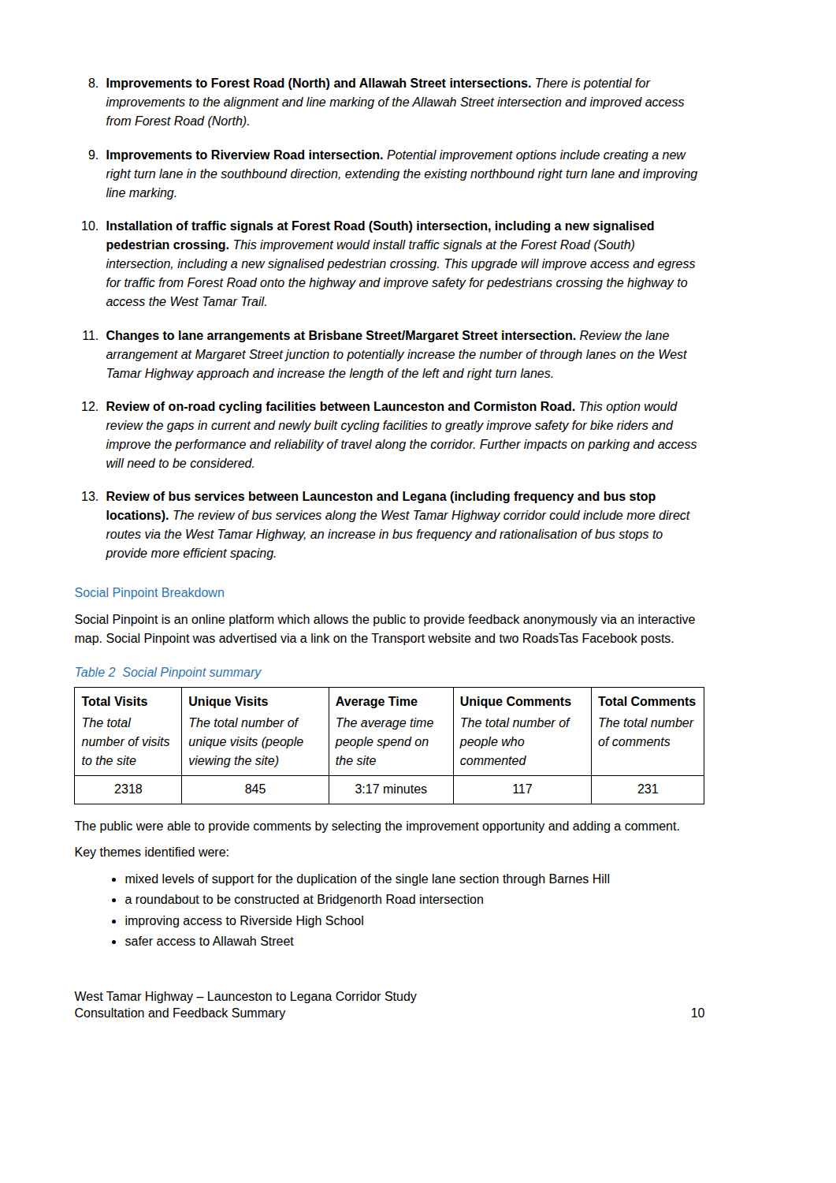Improvements to Forest Road (North) and Allawah Street intersections. There is potential for improvements to the alignment and line marking of the Allawah Street intersection and improved access from Forest Road (North).
Improvements to Riverview Road intersection. Potential improvement options include creating a new right turn lane in the southbound direction, extending the existing northbound right turn lane and improving line marking.
Installation of traffic signals at Forest Road (South) intersection, including a new signalised pedestrian crossing. This improvement would install traffic signals at the Forest Road (South) intersection, including a new signalised pedestrian crossing. This upgrade will improve access and egress for traffic from Forest Road onto the highway and improve safety for pedestrians crossing the highway to access the West Tamar Trail.
Changes to lane arrangements at Brisbane Street/Margaret Street intersection. Review the lane arrangement at Margaret Street junction to potentially increase the number of through lanes on the West Tamar Highway approach and increase the length of the left and right turn lanes.
Review of on-road cycling facilities between Launceston and Cormiston Road. This option would review the gaps in current and newly built cycling facilities to greatly improve safety for bike riders and improve the performance and reliability of travel along the corridor. Further impacts on parking and access will need to be considered.
Review of bus services between Launceston and Legana (including frequency and bus stop locations). The review of bus services along the West Tamar Highway corridor could include more direct routes via the West Tamar Highway, an increase in bus frequency and rationalisation of bus stops to provide more efficient spacing.
Social Pinpoint Breakdown
Social Pinpoint is an online platform which allows the public to provide feedback anonymously via an interactive map. Social Pinpoint was advertised via a link on the Transport website and two RoadsTas Facebook posts.
Table 2 Social Pinpoint summary
| Total Visits The total number of visits to the site | Unique Visits The total number of unique visits (people viewing the site) | Average Time The average time people spend on the site | Unique Comments The total number of people who commented | Total Comments The total number of comments |
| --- | --- | --- | --- | --- |
| 2318 | 845 | 3:17 minutes | 117 | 231 |
The public were able to provide comments by selecting the improvement opportunity and adding a comment.
Key themes identified were:
mixed levels of support for the duplication of the single lane section through Barnes Hill
a roundabout to be constructed at Bridgenorth Road intersection
improving access to Riverside High School
safer access to Allawah Street
West Tamar Highway – Launceston to Legana Corridor Study
Consultation and Feedback Summary 10